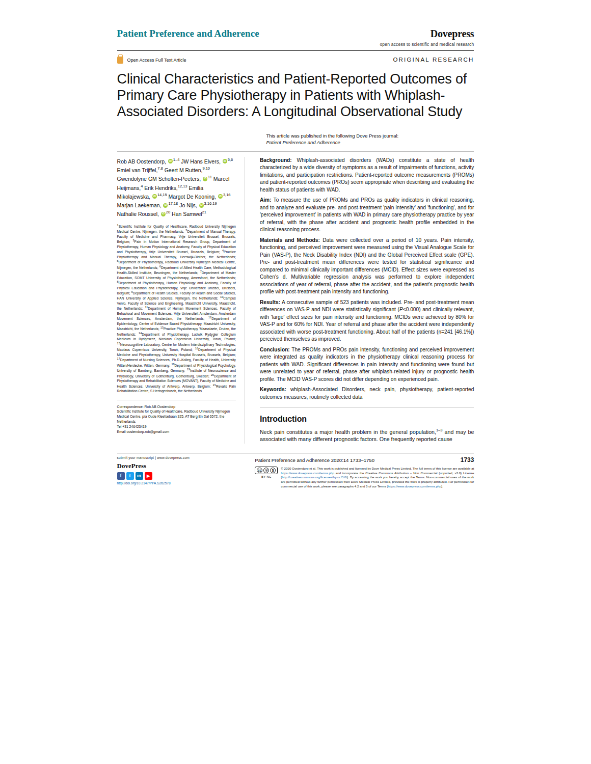Patient Preference and Adherence
Dove press
open access to scientific and medical research
Open Access Full Text Article
Original Research
Clinical Characteristics and Patient-Reported Outcomes of Primary Care Physiotherapy in Patients with Whiplash-Associated Disorders: A Longitudinal Observational Study
This article was published in the following Dove Press journal:
Patient Preference and Adherence
Rob AB Oostendorp, 1–4 JW Hans Elvers, 5,6 Emiel van Trijffel,7,8 Geert M Rutten,9,10 Gwendolyne GM Scholten-Peeters, 11 Marcel Heijmans,4 Erik Hendriks,12,13 Emilia Mikolajewska, 14,15 Margot De Kooning, 3,16 Marjan Laekeman, 17,18 Jo Nijs, 3,16,19 Nathalie Roussel, 20 Han Samwel21
1Scientific Institute for Quality of Healthcare, Radboud University Nijmegen Medical Centre, Nijmegen, the Netherlands; 2Department of Manual Therapy, Faculty of Medicine and Pharmacy, Vrije Universiteit Brussel, Brussels, Belgium; 3Pain in Motion International Research Group, Department of Physiotherapy, Human Physiology and Anatomy, Faculty of Physical Education and Physiotherapy, Vrije Universiteit Brussel, Brussels, Belgium; 4Practice Physiotherapy and Manual Therapy, Heeswijk-Dinther, the Netherlands; 5Department of Physiotherapy, Radboud University Nijmegen Medical Centre, Nijmegen, the Netherlands; 6Department of Allied Health Care, Methodological Health-Skilled Institute, Beuningen, the Netherlands; 7Department of Master Education, SOMT University of Physiotherapy, Amersfoort, the Netherlands; 8Department of Physiotherapy, Human Physiology and Anatomy, Faculty of Physical Education and Physiotherapy, Vrije Universiteit Brussel, Brussels, Belgium; 9Department of Health Studies, Faculty of Health and Social Studies, HAN University of Applied Science, Nijmegen, the Netherlands; 10Campus Venlo, Faculty of Science and Engineering, Maastricht University, Maastricht, the Netherlands; 11Department of Human Movement Sciences, Faculty of Behavioral and Movement Sciences, Vrije Universiteit Amsterdam, Amsterdam Movement Sciences, Amsterdam, the Netherlands; 12Department of Epidemiology, Center of Evidence Based Physiotherapy, Maastricht University, Maastricht, the Netherlands; 13Practice Physiotherapy 'Maasstaete, Druten, the Netherlands; 14Department of Physiotherapy, Ludwik Rydygier Collegium Medicum in Bydgoszcz, Nicolaus Copernicus University, Toruń, Poland; 15Neurocognitive Laboratory, Centre for Modern Interdisciplinary Technologies, Nicolaus Copernicus University, Toruń, Poland; 16Department of Physical Medicine and Physiotherapy, University Hospital Brussels, Brussels, Belgium; 17Department of Nursing Sciences, Ph.D.-Kolleg, Faculty of Health, University Witten/Herdecke, Witten, Germany; 18Department of Physiological Psychology, University of Bamberg, Bamberg, Germany; 19Institute of Neuroscience and Physiology, University of Gothenburg, Gothenburg, Sweden; 20Department of Physiotherapy and Rehabilitation Sciences (MOVANT), Faculty of Medicine and Health Sciences, University of Antwerp, Antwerp, Belgium; 21Revalis Pain Rehabilitation Centre, S Hertogenbosch, the Netherlands
Correspondence: Rob AB Oostendorp
Scientific Institute for Quality of Healthcare, Radboud University Nijmegen Medical Centre, p/a Oude Kleefsebaan 325, AT Berg En Dal 6572, the Netherlands
Tel +31 246423419
Email oostendorp.rob@gmail.com
Background: Whiplash-associated disorders (WADs) constitute a state of health characterized by a wide diversity of symptoms as a result of impairments of functions, activity limitations, and participation restrictions. Patient-reported outcome measurements (PROMs) and patient-reported outcomes (PROs) seem appropriate when describing and evaluating the health status of patients with WAD.
Aim: To measure the use of PROMs and PROs as quality indicators in clinical reasoning, and to analyze and evaluate pre- and post-treatment 'pain intensity' and 'functioning', and for 'perceived improvement' in patients with WAD in primary care physiotherapy practice by year of referral, with the phase after accident and prognostic health profile embedded in the clinical reasoning process.
Materials and Methods: Data were collected over a period of 10 years. Pain intensity, functioning, and perceived improvement were measured using the Visual Analogue Scale for Pain (VAS-P), the Neck Disability Index (NDI) and the Global Perceived Effect scale (GPE). Pre- and post-treatment mean differences were tested for statistical significance and compared to minimal clinically important differences (MCID). Effect sizes were expressed as Cohen's d. Multivariable regression analysis was performed to explore independent associations of year of referral, phase after the accident, and the patient's prognostic health profile with post-treatment pain intensity and functioning.
Results: A consecutive sample of 523 patients was included. Pre- and post-treatment mean differences on VAS-P and NDI were statistically significant (P<0.000) and clinically relevant, with 'large' effect sizes for pain intensity and functioning. MCIDs were achieved by 80% for VAS-P and for 60% for NDI. Year of referral and phase after the accident were independently associated with worse post-treatment functioning. About half of the patients (n=241 [46.1%]) perceived themselves as improved.
Conclusion: The PROMs and PROs pain intensity, functioning and perceived improvement were integrated as quality indicators in the physiotherapy clinical reasoning process for patients with WAD. Significant differences in pain intensity and functioning were found but were unrelated to year of referral, phase after whiplash-related injury or prognostic health profile. The MCID VAS-P scores did not differ depending on experienced pain.
Keywords: whiplash-Associated Disorders, neck pain, physiotherapy, patient-reported outcomes measures, routinely collected data
Introduction
Neck pain constitutes a major health problem in the general population,1–3 and may be associated with many different prognostic factors. One frequently reported cause
submit your manuscript | www.dovepress.com
Dove Press
f t in ▶
http://doi.org/10.2147/PPA.S262578
Patient Preference and Adherence 2020:14 1733–1750 1733
cc ☉ $
BY NC
© 2020 Oostendorp et al. This work is published and licensed by Dove Medical Press Limited. The full terms of this license are available at https://www.dovepress.com/terms.php and incorporate the Creative Commons Attribution – Non Commercial (unported, v3.0) License (http://creativecommons.org/licenses/by-nc/3.0/). By accessing the work you hereby accept the Terms. Non-commercial uses of the work are permitted without any further permission from Dove Medical Press Limited, provided the work is properly attributed. For permission for commercial use of this work, please see paragraphs 4.2 and 5 of our Terms (https://www.dovepress.com/terms.php).